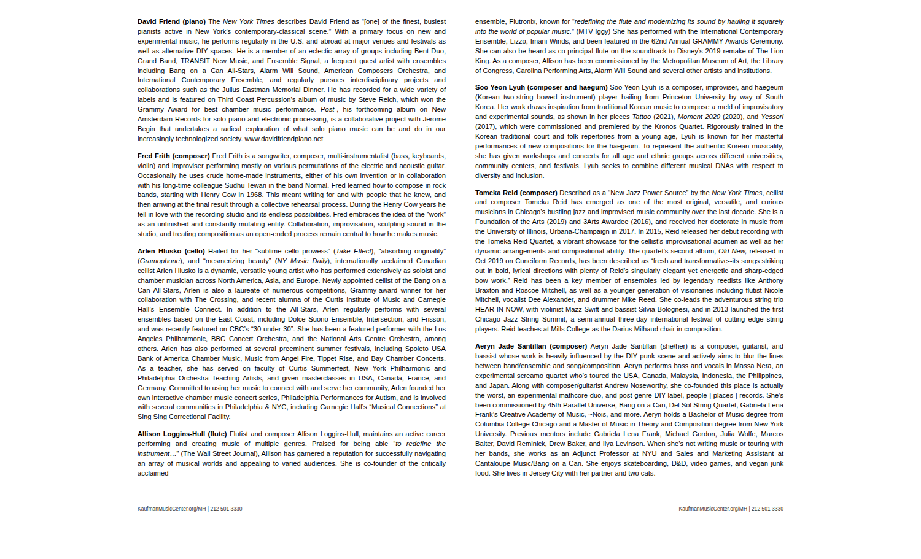David Friend (piano) The New York Times describes David Friend as “[one] of the finest, busiest pianists active in New York’s contemporary-classical scene.” With a primary focus on new and experimental music, he performs regularly in the U.S. and abroad at major venues and festivals as well as alternative DIY spaces. He is a member of an eclectic array of groups including Bent Duo, Grand Band, TRANSIT New Music, and Ensemble Signal, a frequent guest artist with ensembles including Bang on a Can All-Stars, Alarm Will Sound, American Composers Orchestra, and International Contemporary Ensemble, and regularly pursues interdisciplinary projects and collaborations such as the Julius Eastman Memorial Dinner. He has recorded for a wide variety of labels and is featured on Third Coast Percussion’s album of music by Steve Reich, which won the Grammy Award for best chamber music performance. Post-, his forthcoming album on New Amsterdam Records for solo piano and electronic processing, is a collaborative project with Jerome Begin that undertakes a radical exploration of what solo piano music can be and do in our increasingly technologized society. www.davidfriendpiano.net
Fred Frith (composer) Fred Frith is a songwriter, composer, multi-instrumentalist (bass, keyboards, violin) and improviser performing mostly on various permutations of the electric and acoustic guitar. Occasionally he uses crude home-made instruments, either of his own invention or in collaboration with his long-time colleague Sudhu Tewari in the band Normal. Fred learned how to compose in rock bands, starting with Henry Cow in 1968. This meant writing for and with people that he knew, and then arriving at the final result through a collective rehearsal process. During the Henry Cow years he fell in love with the recording studio and its endless possibilities. Fred embraces the idea of the “work” as an unfinished and constantly mutating entity. Collaboration, improvisation, sculpting sound in the studio, and treating composition as an open-ended process remain central to how he makes music.
Arlen Hlusko (cello) Hailed for her “sublime cello prowess” (Take Effect), “absorbing originality” (Gramophone), and “mesmerizing beauty” (NY Music Daily), internationally acclaimed Canadian cellist Arlen Hlusko is a dynamic, versatile young artist who has performed extensively as soloist and chamber musician across North America, Asia, and Europe. Newly appointed cellist of the Bang on a Can All-Stars, Arlen is also a laureate of numerous competitions, Grammy-award winner for her collaboration with The Crossing, and recent alumna of the Curtis Institute of Music and Carnegie Hall’s Ensemble Connect. In addition to the All-Stars, Arlen regularly performs with several ensembles based on the East Coast, including Dolce Suono Ensemble, Intersection, and Frisson, and was recently featured on CBC’s “30 under 30”. She has been a featured performer with the Los Angeles Philharmonic, BBC Concert Orchestra, and the National Arts Centre Orchestra, among others. Arlen has also performed at several preeminent summer festivals, including Spoleto USA Bank of America Chamber Music, Music from Angel Fire, Tippet Rise, and Bay Chamber Concerts. As a teacher, she has served on faculty of Curtis Summerfest, New York Philharmonic and Philadelphia Orchestra Teaching Artists, and given masterclasses in USA, Canada, France, and Germany. Committed to using her music to connect with and serve her community, Arlen founded her own interactive chamber music concert series, Philadelphia Performances for Autism, and is involved with several communities in Philadelphia & NYC, including Carnegie Hall’s “Musical Connections” at Sing Sing Correctional Facility.
Allison Loggins-Hull (flute) Flutist and composer Allison Loggins-Hull, maintains an active career performing and creating music of multiple genres. Praised for being able “to redefine the instrument…” (The Wall Street Journal), Allison has garnered a reputation for successfully navigating an array of musical worlds and appealing to varied audiences. She is co-founder of the critically acclaimed
ensemble, Flutronix, known for “redefining the flute and modernizing its sound by hauling it squarely into the world of popular music.” (MTV Iggy) She has performed with the International Contemporary Ensemble, Lizzo, Imani Winds, and been featured in the 62nd Annual GRAMMY Awards Ceremony. She can also be heard as co-principal flute on the soundtrack to Disney’s 2019 remake of The Lion King. As a composer, Allison has been commissioned by the Metropolitan Museum of Art, the Library of Congress, Carolina Performing Arts, Alarm Will Sound and several other artists and institutions.
Soo Yeon Lyuh (composer and haegum) Soo Yeon Lyuh is a composer, improviser, and haegeum (Korean two-string bowed instrument) player hailing from Princeton University by way of South Korea. Her work draws inspiration from traditional Korean music to compose a meld of improvisatory and experimental sounds, as shown in her pieces Tattoo (2021), Moment 2020 (2020), and Yessori (2017), which were commissioned and premiered by the Kronos Quartet. Rigorously trained in the Korean traditional court and folk repertories from a young age, Lyuh is known for her masterful performances of new compositions for the haegeum. To represent the authentic Korean musicality, she has given workshops and concerts for all age and ethnic groups across different universities, community centers, and festivals. Lyuh seeks to combine different musical DNAs with respect to diversity and inclusion.
Tomeka Reid (composer) Described as a “New Jazz Power Source” by the New York Times, cellist and composer Tomeka Reid has emerged as one of the most original, versatile, and curious musicians in Chicago’s bustling jazz and improvised music community over the last decade. She is a Foundation of the Arts (2019) and 3Arts Awardee (2016), and received her doctorate in music from the University of Illinois, Urbana-Champaign in 2017. In 2015, Reid released her debut recording with the Tomeka Reid Quartet, a vibrant showcase for the cellist’s improvisational acumen as well as her dynamic arrangements and compositional ability. The quartet’s second album, Old New, released in Oct 2019 on Cuneiform Records, has been described as “fresh and transformative--its songs striking out in bold, lyrical directions with plenty of Reid’s singularly elegant yet energetic and sharp-edged bow work.” Reid has been a key member of ensembles led by legendary reedists like Anthony Braxton and Roscoe Mitchell, as well as a younger generation of visionaries including flutist Nicole Mitchell, vocalist Dee Alexander, and drummer Mike Reed. She co-leads the adventurous string trio HEAR IN NOW, with violinist Mazz Swift and bassist Silvia Bolognesi, and in 2013 launched the first Chicago Jazz String Summit, a semi-annual three-day international festival of cutting edge string players. Reid teaches at Mills College as the Darius Milhaud chair in composition.
Aeryn Jade Santillan (composer) Aeryn Jade Santillan (she/her) is a composer, guitarist, and bassist whose work is heavily influenced by the DIY punk scene and actively aims to blur the lines between band/ensemble and song/composition. Aeryn performs bass and vocals in Massa Nera, an experimental screamo quartet who’s toured the USA, Canada, Malaysia, Indonesia, the Philippines, and Japan. Along with composer/guitarist Andrew Noseworthy, she co-founded this place is actually the worst, an experimental mathcore duo, and post-genre DIY label, people | places | records. She’s been commissioned by 45th Parallel Universe, Bang on a Can, Del Sol String Quartet, Gabriela Lena Frank’s Creative Academy of Music, ~Nois, and more. Aeryn holds a Bachelor of Music degree from Columbia College Chicago and a Master of Music in Theory and Composition degree from New York University. Previous mentors include Gabriela Lena Frank, Michael Gordon, Julia Wolfe, Marcos Balter, David Reminick, Drew Baker, and Ilya Levinson. When she’s not writing music or touring with her bands, she works as an Adjunct Professor at NYU and Sales and Marketing Assistant at Cantaloupe Music/Bang on a Can. She enjoys skateboarding, D&D, video games, and vegan junk food. She lives in Jersey City with her partner and two cats.
KaufmanMusicCenter.org/MH | 212 501 3330 KaufmanMusicCenter.org/MH | 212 501 3330